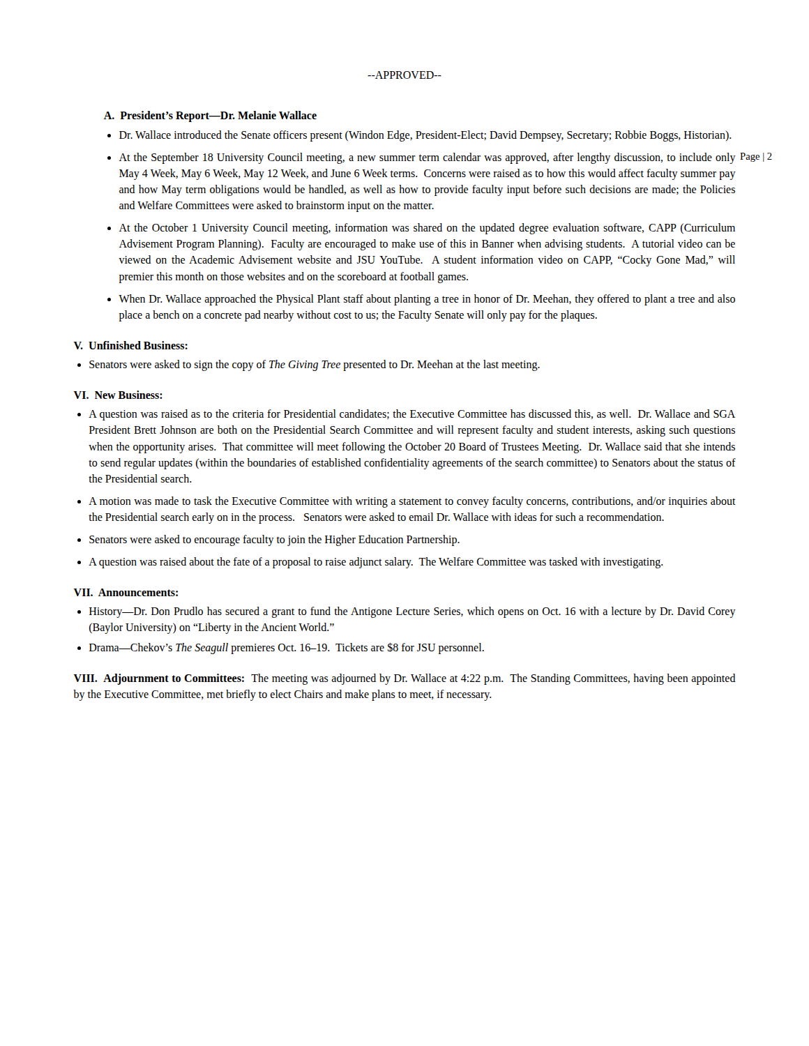--APPROVED--
A. President’s Report—Dr. Melanie Wallace
Dr. Wallace introduced the Senate officers present (Windon Edge, President-Elect; David Dempsey, Secretary; Robbie Boggs, Historian).
Page | 2 At the September 18 University Council meeting, a new summer term calendar was approved, after lengthy discussion, to include only May 4 Week, May 6 Week, May 12 Week, and June 6 Week terms. Concerns were raised as to how this would affect faculty summer pay and how May term obligations would be handled, as well as how to provide faculty input before such decisions are made; the Policies and Welfare Committees were asked to brainstorm input on the matter.
At the October 1 University Council meeting, information was shared on the updated degree evaluation software, CAPP (Curriculum Advisement Program Planning). Faculty are encouraged to make use of this in Banner when advising students. A tutorial video can be viewed on the Academic Advisement website and JSU YouTube. A student information video on CAPP, “Cocky Gone Mad,” will premier this month on those websites and on the scoreboard at football games.
When Dr. Wallace approached the Physical Plant staff about planting a tree in honor of Dr. Meehan, they offered to plant a tree and also place a bench on a concrete pad nearby without cost to us; the Faculty Senate will only pay for the plaques.
V. Unfinished Business:
Senators were asked to sign the copy of The Giving Tree presented to Dr. Meehan at the last meeting.
VI. New Business:
A question was raised as to the criteria for Presidential candidates; the Executive Committee has discussed this, as well. Dr. Wallace and SGA President Brett Johnson are both on the Presidential Search Committee and will represent faculty and student interests, asking such questions when the opportunity arises. That committee will meet following the October 20 Board of Trustees Meeting. Dr. Wallace said that she intends to send regular updates (within the boundaries of established confidentiality agreements of the search committee) to Senators about the status of the Presidential search.
A motion was made to task the Executive Committee with writing a statement to convey faculty concerns, contributions, and/or inquiries about the Presidential search early on in the process. Senators were asked to email Dr. Wallace with ideas for such a recommendation.
Senators were asked to encourage faculty to join the Higher Education Partnership.
A question was raised about the fate of a proposal to raise adjunct salary. The Welfare Committee was tasked with investigating.
VII. Announcements:
History—Dr. Don Prudlo has secured a grant to fund the Antigone Lecture Series, which opens on Oct. 16 with a lecture by Dr. David Corey (Baylor University) on “Liberty in the Ancient World.”
Drama—Chekov’s The Seagull premieres Oct. 16–19. Tickets are $8 for JSU personnel.
VIII. Adjournment to Committees: The meeting was adjourned by Dr. Wallace at 4:22 p.m. The Standing Committees, having been appointed by the Executive Committee, met briefly to elect Chairs and make plans to meet, if necessary.